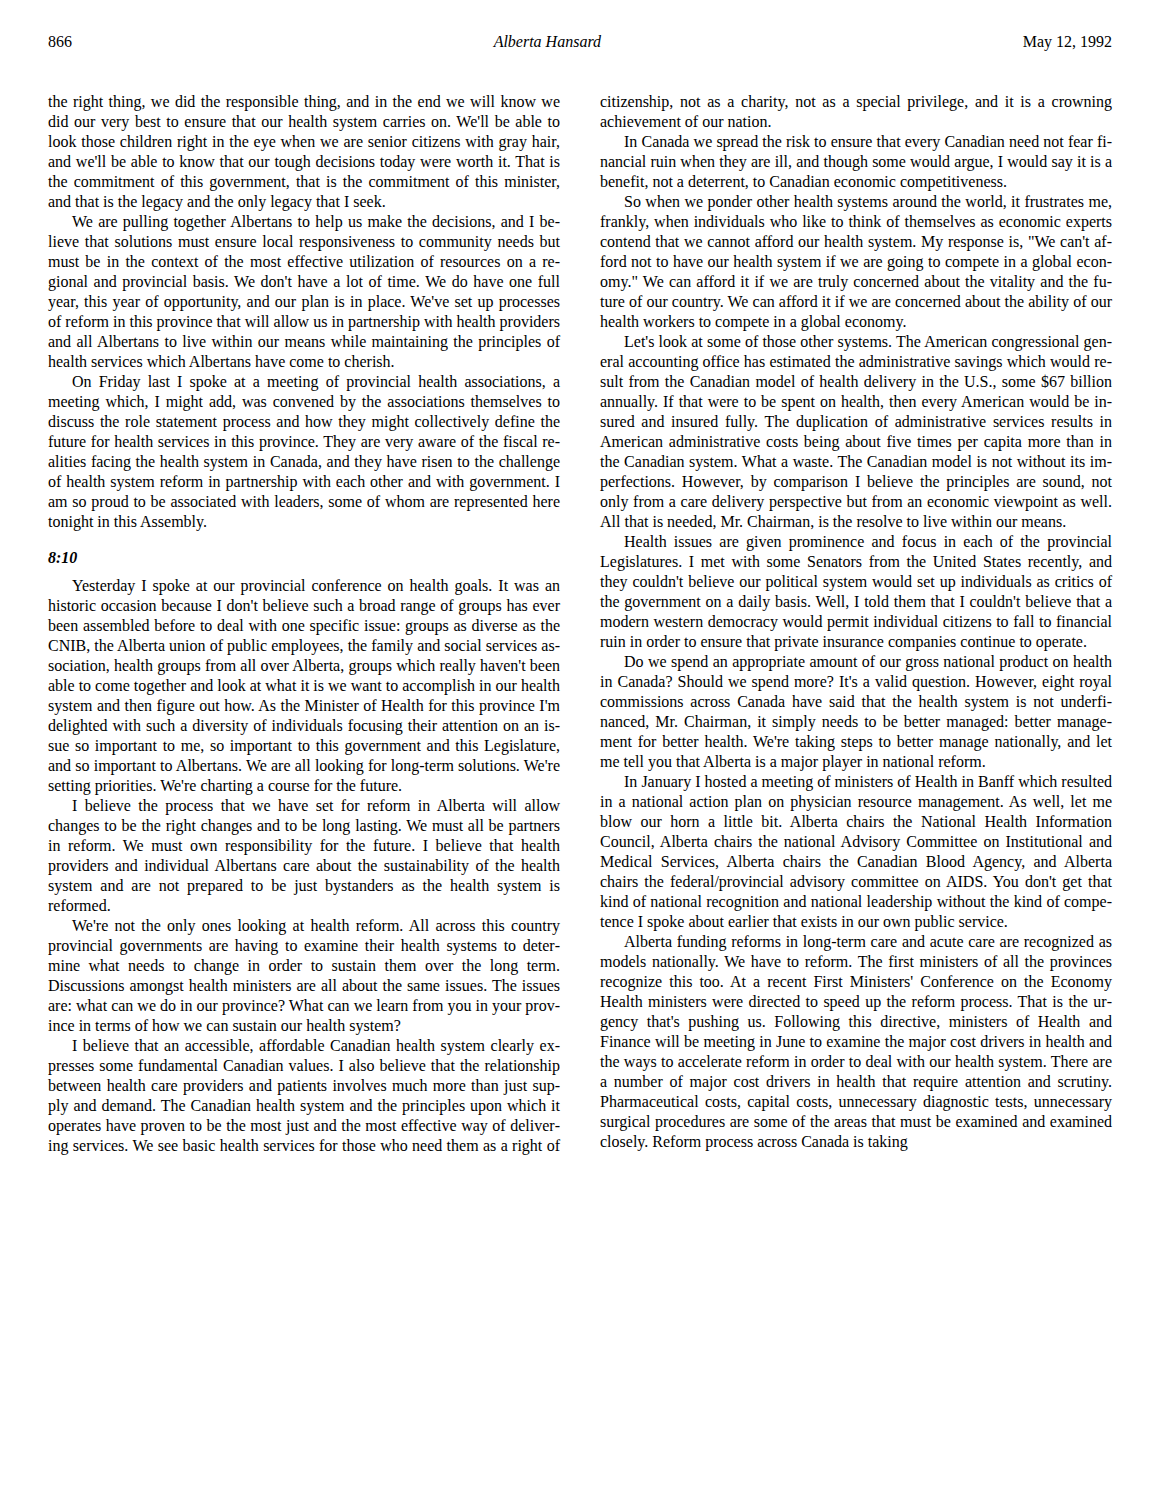866 Alberta Hansard May 12, 1992
the right thing, we did the responsible thing, and in the end we will know we did our very best to ensure that our health system carries on. We'll be able to look those children right in the eye when we are senior citizens with gray hair, and we'll be able to know that our tough decisions today were worth it. That is the commitment of this government, that is the commitment of this minister, and that is the legacy and the only legacy that I seek.
We are pulling together Albertans to help us make the decisions, and I believe that solutions must ensure local responsiveness to community needs but must be in the context of the most effective utilization of resources on a regional and provincial basis. We don't have a lot of time. We do have one full year, this year of opportunity, and our plan is in place. We've set up processes of reform in this province that will allow us in partnership with health providers and all Albertans to live within our means while maintaining the principles of health services which Albertans have come to cherish.
On Friday last I spoke at a meeting of provincial health associations, a meeting which, I might add, was convened by the associations themselves to discuss the role statement process and how they might collectively define the future for health services in this province. They are very aware of the fiscal realities facing the health system in Canada, and they have risen to the challenge of health system reform in partnership with each other and with government. I am so proud to be associated with leaders, some of whom are represented here tonight in this Assembly.
8:10
Yesterday I spoke at our provincial conference on health goals. It was an historic occasion because I don't believe such a broad range of groups has ever been assembled before to deal with one specific issue: groups as diverse as the CNIB, the Alberta union of public employees, the family and social services association, health groups from all over Alberta, groups which really haven't been able to come together and look at what it is we want to accomplish in our health system and then figure out how. As the Minister of Health for this province I'm delighted with such a diversity of individuals focusing their attention on an issue so important to me, so important to this government and this Legislature, and so important to Albertans. We are all looking for long-term solutions. We're setting priorities. We're charting a course for the future.
I believe the process that we have set for reform in Alberta will allow changes to be the right changes and to be long lasting. We must all be partners in reform. We must own responsibility for the future. I believe that health providers and individual Albertans care about the sustainability of the health system and are not prepared to be just bystanders as the health system is reformed.
We're not the only ones looking at health reform. All across this country provincial governments are having to examine their health systems to determine what needs to change in order to sustain them over the long term. Discussions amongst health ministers are all about the same issues. The issues are: what can we do in our province? What can we learn from you in your province in terms of how we can sustain our health system?
I believe that an accessible, affordable Canadian health system clearly expresses some fundamental Canadian values. I also believe that the relationship between health care providers and patients involves much more than just supply and demand. The Canadian health system and the principles upon which it operates have proven to be the most just and the most effective way of delivering services. We see basic health services for those who need them as a right of citizenship, not as a charity, not as a special privilege, and it is a crowning achievement of our nation.
In Canada we spread the risk to ensure that every Canadian need not fear financial ruin when they are ill, and though some would argue, I would say it is a benefit, not a deterrent, to Canadian economic competitiveness.
So when we ponder other health systems around the world, it frustrates me, frankly, when individuals who like to think of themselves as economic experts contend that we cannot afford our health system. My response is, "We can't afford not to have our health system if we are going to compete in a global economy." We can afford it if we are truly concerned about the vitality and the future of our country. We can afford it if we are concerned about the ability of our health workers to compete in a global economy.
Let's look at some of those other systems. The American congressional general accounting office has estimated the administrative savings which would result from the Canadian model of health delivery in the U.S., some $67 billion annually. If that were to be spent on health, then every American would be insured and insured fully. The duplication of administrative services results in American administrative costs being about five times per capita more than in the Canadian system. What a waste. The Canadian model is not without its imperfections. However, by comparison I believe the principles are sound, not only from a care delivery perspective but from an economic viewpoint as well. All that is needed, Mr. Chairman, is the resolve to live within our means.
Health issues are given prominence and focus in each of the provincial Legislatures. I met with some Senators from the United States recently, and they couldn't believe our political system would set up individuals as critics of the government on a daily basis. Well, I told them that I couldn't believe that a modern western democracy would permit individual citizens to fall to financial ruin in order to ensure that private insurance companies continue to operate.
Do we spend an appropriate amount of our gross national product on health in Canada? Should we spend more? It's a valid question. However, eight royal commissions across Canada have said that the health system is not underfinanced, Mr. Chairman, it simply needs to be better managed: better management for better health. We're taking steps to better manage nationally, and let me tell you that Alberta is a major player in national reform.
In January I hosted a meeting of ministers of Health in Banff which resulted in a national action plan on physician resource management. As well, let me blow our horn a little bit. Alberta chairs the National Health Information Council, Alberta chairs the national Advisory Committee on Institutional and Medical Services, Alberta chairs the Canadian Blood Agency, and Alberta chairs the federal/provincial advisory committee on AIDS. You don't get that kind of national recognition and national leadership without the kind of competence I spoke about earlier that exists in our own public service.
Alberta funding reforms in long-term care and acute care are recognized as models nationally. We have to reform. The first ministers of all the provinces recognize this too. At a recent First Ministers' Conference on the Economy Health ministers were directed to speed up the reform process. That is the urgency that's pushing us. Following this directive, ministers of Health and Finance will be meeting in June to examine the major cost drivers in health and the ways to accelerate reform in order to deal with our health system. There are a number of major cost drivers in health that require attention and scrutiny. Pharmaceutical costs, capital costs, unnecessary diagnostic tests, unnecessary surgical procedures are some of the areas that must be examined and examined closely. Reform process across Canada is taking